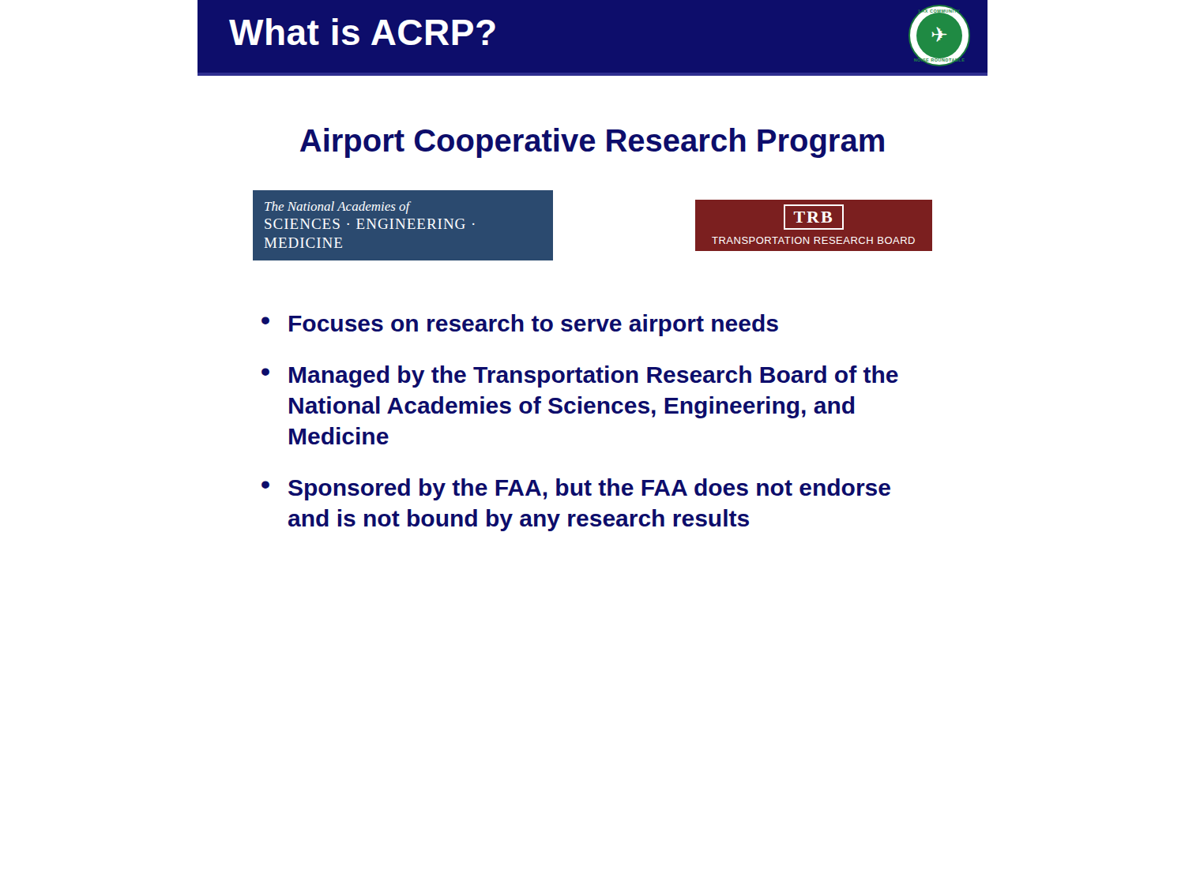What is ACRP?
LAX COMMUNITY
✈
NOISE ROUNDTABLE
Airport Cooperative Research Program
The National Academies of
SCIENCES · ENGINEERING · MEDICINE
TRB
TRANSPORTATION RESEARCH BOARD
Focuses on research to serve airport needs
Managed by the Transportation Research Board of the National Academies of Sciences, Engineering, and Medicine
Sponsored by the FAA, but the FAA does not endorse and is not bound by any research results